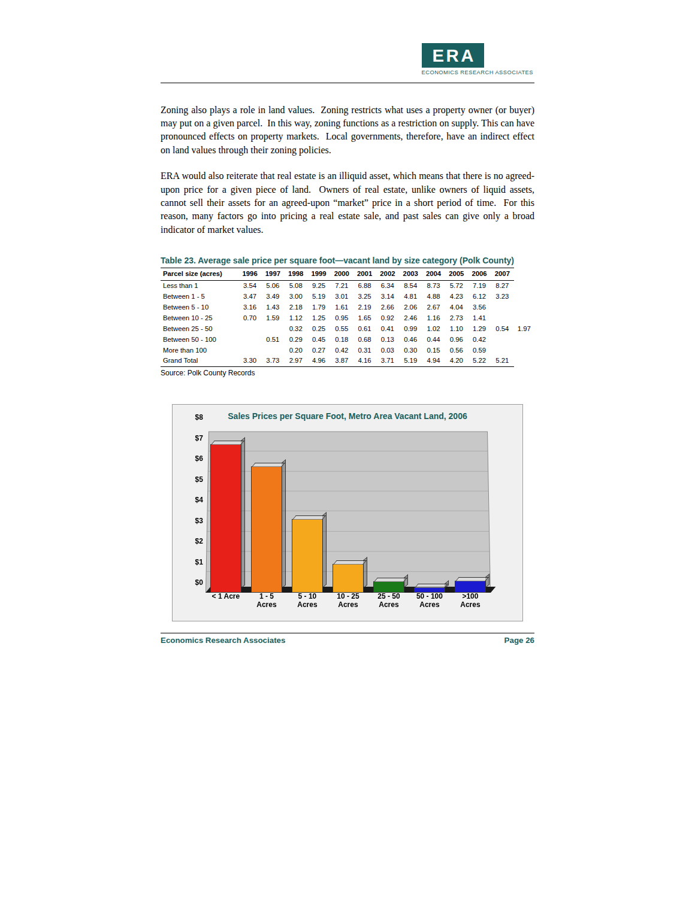ERA
ECONOMICS RESEARCH ASSOCIATES
Zoning also plays a role in land values. Zoning restricts what uses a property owner (or buyer) may put on a given parcel. In this way, zoning functions as a restriction on supply. This can have pronounced effects on property markets. Local governments, therefore, have an indirect effect on land values through their zoning policies.
ERA would also reiterate that real estate is an illiquid asset, which means that there is no agreed-upon price for a given piece of land. Owners of real estate, unlike owners of liquid assets, cannot sell their assets for an agreed-upon “market” price in a short period of time. For this reason, many factors go into pricing a real estate sale, and past sales can give only a broad indicator of market values.
Table 23. Average sale price per square foot—vacant land by size category (Polk County)
| Parcel size (acres) | 1996 | 1997 | 1998 | 1999 | 2000 | 2001 | 2002 | 2003 | 2004 | 2005 | 2006 | 2007 |
| --- | --- | --- | --- | --- | --- | --- | --- | --- | --- | --- | --- | --- |
| Less than 1 | 3.54 | 5.06 | 5.08 | 9.25 | 7.21 | 6.88 | 6.34 | 8.54 | 8.73 | 5.72 | 7.19 | 8.27 |
| Between 1 - 5 | 3.47 | 3.49 | 3.00 | 5.19 | 3.01 | 3.25 | 3.14 | 4.81 | 4.88 | 4.23 | 6.12 | 3.23 |
| Between 5 - 10 | 3.16 | 1.43 | 2.18 | 1.79 | 1.61 | 2.19 | 2.66 | 2.06 | 2.67 | 4.04 | 3.56 | |
| Between 10 - 25 | 0.70 | 1.59 | 1.12 | 1.25 | 0.95 | 1.65 | 0.92 | 2.46 | 1.16 | 2.73 | 1.41 | |
| Between 25 - 50 | | | 0.32 | 0.25 | 0.55 | 0.61 | 0.41 | 0.99 | 1.02 | 1.10 | 1.29 | 0.54 | 1.97 |
| Between 50 - 100 | | 0.51 | 0.29 | 0.45 | 0.18 | 0.68 | 0.13 | 0.46 | 0.44 | 0.96 | 0.42 | |
| More than 100 | | | 0.20 | 0.27 | 0.42 | 0.31 | 0.03 | 0.30 | 0.15 | 0.56 | 0.59 | |
| Grand Total | 3.30 | 3.73 | 2.97 | 4.96 | 3.87 | 4.16 | 3.71 | 5.19 | 4.94 | 4.20 | 5.22 | 5.21 |
Source: Polk County Records
Sales Prices per Square Foot, Metro Area Vacant Land, 2006
$0
$1
$2
$3
$4
$5
$6
$7
$8
< 1 Acre
1 - 5 Acres
5 - 10
Acres
10 - 25
Acres
25 - 50
Acres
50 - 100
Acres
>100
Acres
Economics Research Associates Page 26